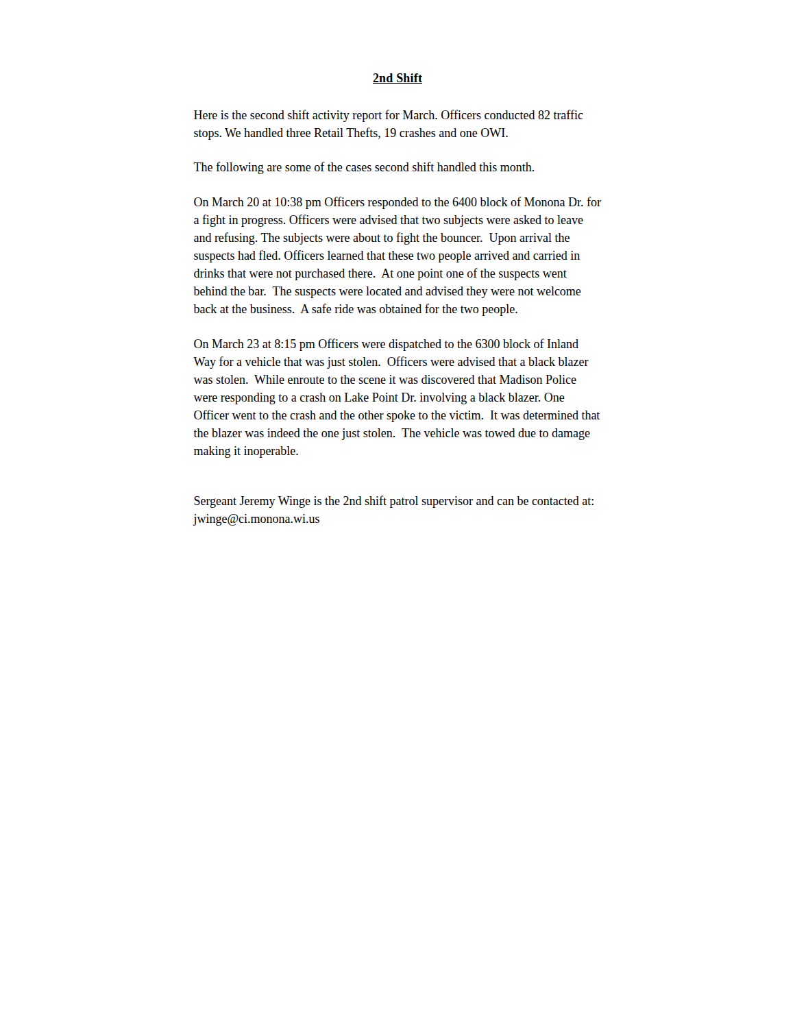2nd Shift
Here is the second shift activity report for March. Officers conducted 82 traffic stops. We handled three Retail Thefts, 19 crashes and one OWI.
The following are some of the cases second shift handled this month.
On March 20 at 10:38 pm Officers responded to the 6400 block of Monona Dr. for a fight in progress. Officers were advised that two subjects were asked to leave and refusing. The subjects were about to fight the bouncer. Upon arrival the suspects had fled. Officers learned that these two people arrived and carried in drinks that were not purchased there. At one point one of the suspects went behind the bar. The suspects were located and advised they were not welcome back at the business. A safe ride was obtained for the two people.
On March 23 at 8:15 pm Officers were dispatched to the 6300 block of Inland Way for a vehicle that was just stolen. Officers were advised that a black blazer was stolen. While enroute to the scene it was discovered that Madison Police were responding to a crash on Lake Point Dr. involving a black blazer. One Officer went to the crash and the other spoke to the victim. It was determined that the blazer was indeed the one just stolen. The vehicle was towed due to damage making it inoperable.
Sergeant Jeremy Winge is the 2nd shift patrol supervisor and can be contacted at: jwinge@ci.monona.wi.us